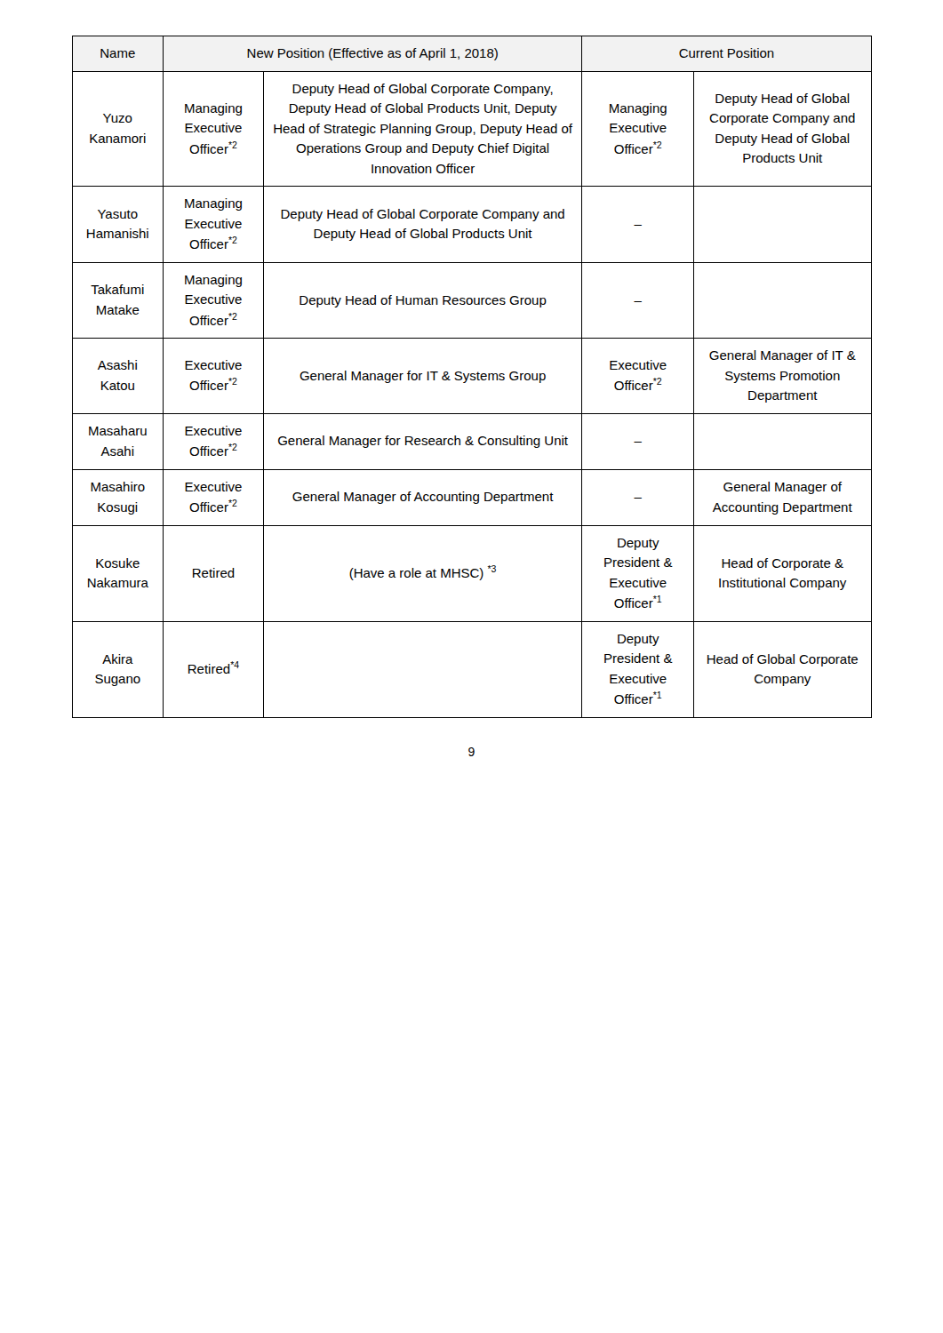| Name | New Position (Effective as of April 1, 2018) | Current Position |
| --- | --- | --- |
| Yuzo Kanamori | Managing Executive Officer *2 | Deputy Head of Global Corporate Company, Deputy Head of Global Products Unit, Deputy Head of Strategic Planning Group, Deputy Head of Operations Group and Deputy Chief Digital Innovation Officer | Managing Executive Officer *2 | Deputy Head of Global Corporate Company and Deputy Head of Global Products Unit |
| Yasuto Hamanishi | Managing Executive Officer *2 | Deputy Head of Global Corporate Company and Deputy Head of Global Products Unit | – | |
| Takafumi Matake | Managing Executive Officer *2 | Deputy Head of Human Resources Group | – | |
| Asashi Katou | Executive Officer *2 | General Manager for IT & Systems Group | Executive Officer *2 | General Manager of IT & Systems Promotion Department |
| Masaharu Asahi | Executive Officer *2 | General Manager for Research & Consulting Unit | – | |
| Masahiro Kosugi | Executive Officer *2 | General Manager of Accounting Department | – | General Manager of Accounting Department |
| Kosuke Nakamura | Retired | (Have a role at MHSC) *3 | Deputy President & Executive Officer *1 | Head of Corporate & Institutional Company |
| Akira Sugano | Retired *4 | | Deputy President & Executive Officer *1 | Head of Global Corporate Company |
9